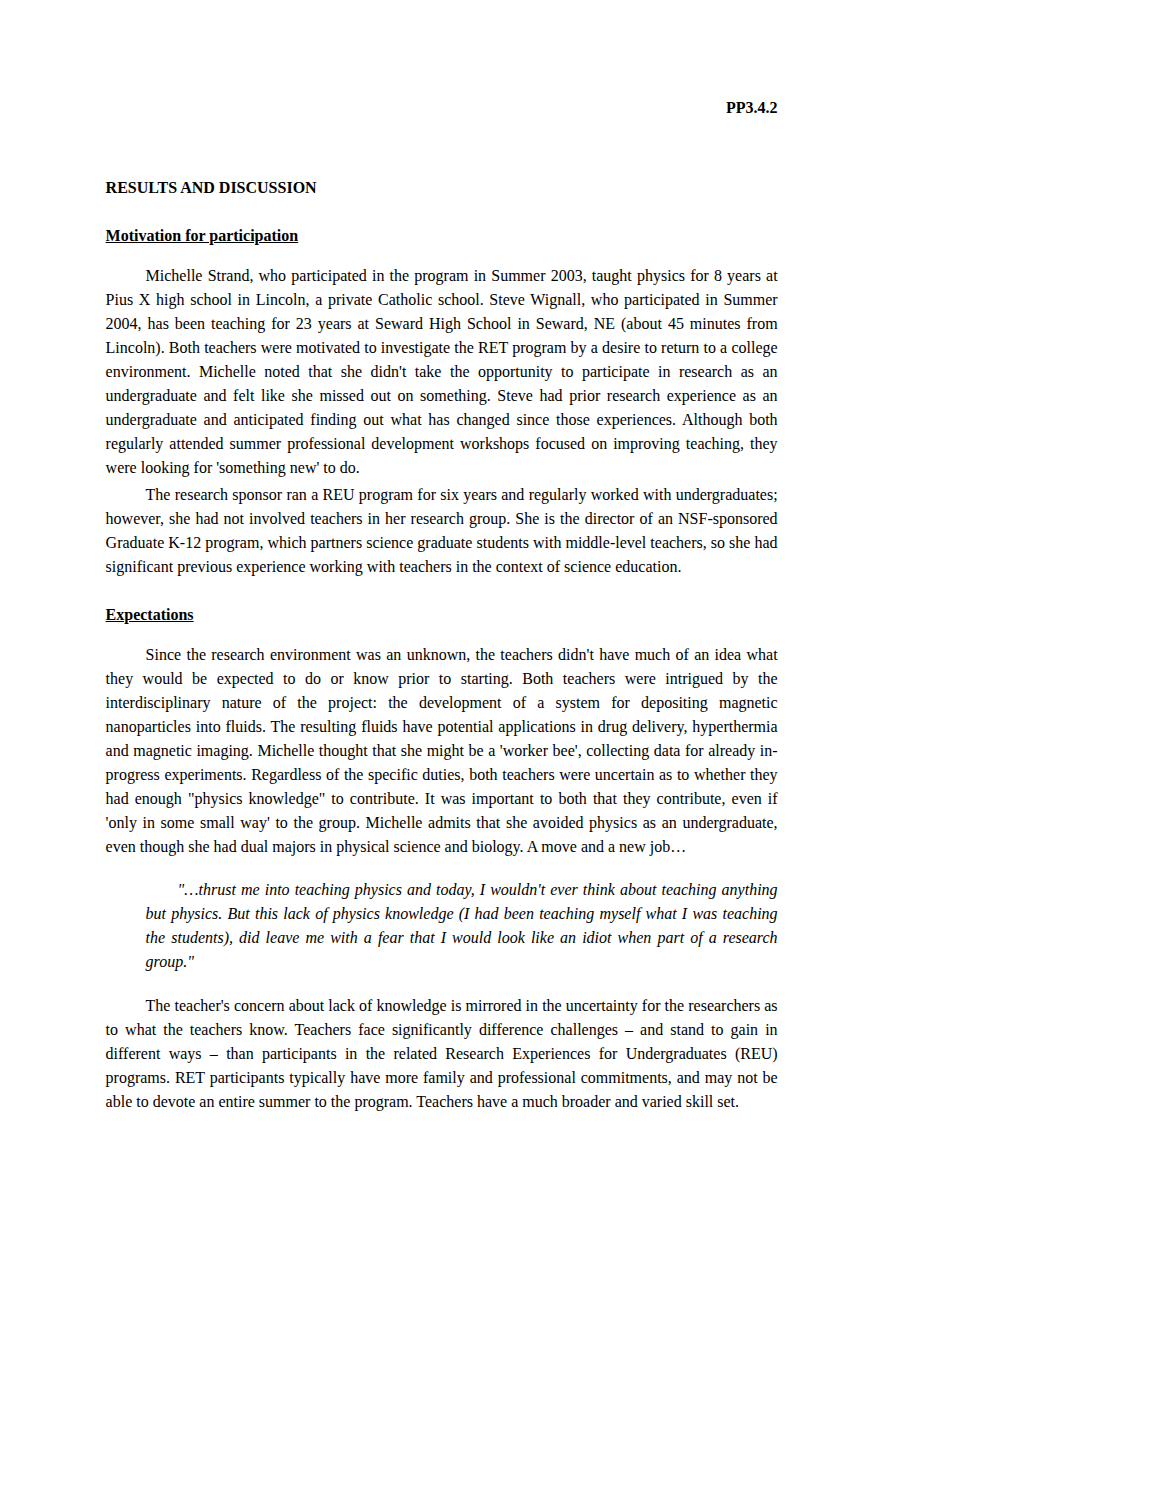PP3.4.2
RESULTS AND DISCUSSION
Motivation for participation
Michelle Strand, who participated in the program in Summer 2003, taught physics for 8 years at Pius X high school in Lincoln, a private Catholic school. Steve Wignall, who participated in Summer 2004, has been teaching for 23 years at Seward High School in Seward, NE (about 45 minutes from Lincoln). Both teachers were motivated to investigate the RET program by a desire to return to a college environment. Michelle noted that she didn't take the opportunity to participate in research as an undergraduate and felt like she missed out on something. Steve had prior research experience as an undergraduate and anticipated finding out what has changed since those experiences. Although both regularly attended summer professional development workshops focused on improving teaching, they were looking for 'something new' to do.
The research sponsor ran a REU program for six years and regularly worked with undergraduates; however, she had not involved teachers in her research group. She is the director of an NSF-sponsored Graduate K-12 program, which partners science graduate students with middle-level teachers, so she had significant previous experience working with teachers in the context of science education.
Expectations
Since the research environment was an unknown, the teachers didn't have much of an idea what they would be expected to do or know prior to starting. Both teachers were intrigued by the interdisciplinary nature of the project: the development of a system for depositing magnetic nanoparticles into fluids. The resulting fluids have potential applications in drug delivery, hyperthermia and magnetic imaging. Michelle thought that she might be a 'worker bee', collecting data for already in-progress experiments. Regardless of the specific duties, both teachers were uncertain as to whether they had enough "physics knowledge" to contribute. It was important to both that they contribute, even if 'only in some small way' to the group. Michelle admits that she avoided physics as an undergraduate, even though she had dual majors in physical science and biology. A move and a new job…
"…thrust me into teaching physics and today, I wouldn't ever think about teaching anything but physics. But this lack of physics knowledge (I had been teaching myself what I was teaching the students), did leave me with a fear that I would look like an idiot when part of a research group."
The teacher's concern about lack of knowledge is mirrored in the uncertainty for the researchers as to what the teachers know. Teachers face significantly difference challenges – and stand to gain in different ways – than participants in the related Research Experiences for Undergraduates (REU) programs. RET participants typically have more family and professional commitments, and may not be able to devote an entire summer to the program. Teachers have a much broader and varied skill set.